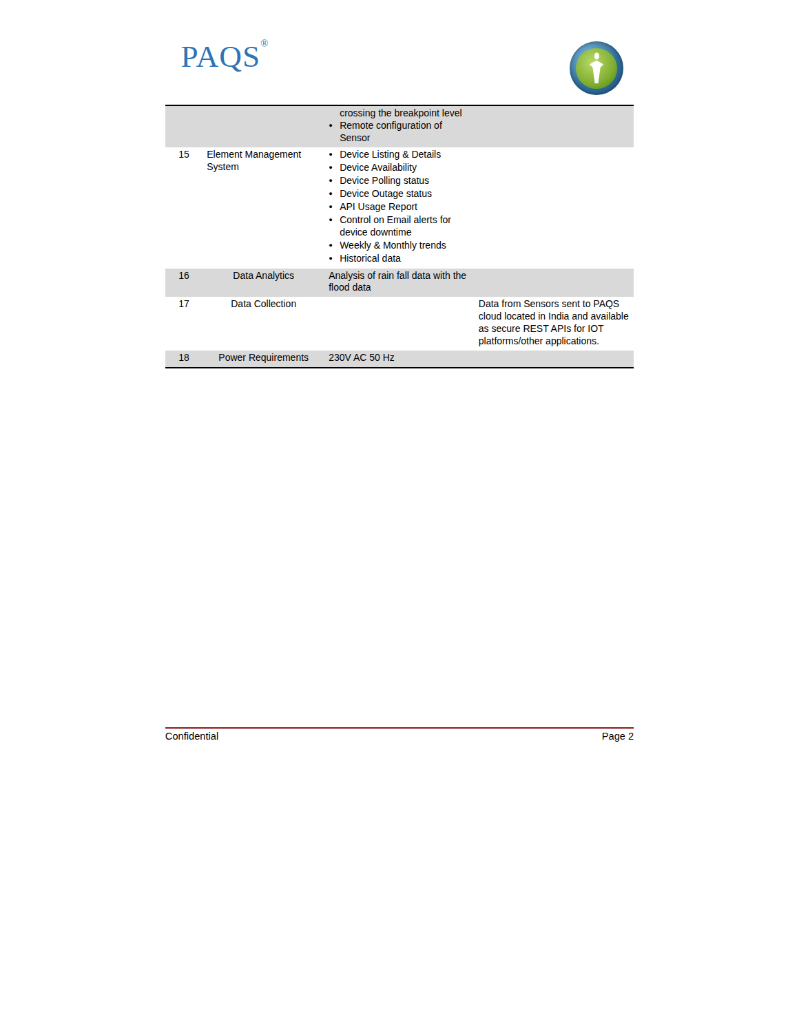PAQS®
| | | crossing the breakpoint level Remote configuration of Sensor | |
| 15 | Element Management System | Device Listing & Details Device Availability Device Polling status Device Outage status API Usage Report Control on Email alerts for device downtime Weekly & Monthly trends Historical data | |
| 16 | Data Analytics | Analysis of rain fall data with the flood data | |
| 17 | Data Collection | | Data from Sensors sent to PAQS cloud located in India and available as secure REST APIs for IOT platforms/other applications. |
| 18 | Power Requirements | 230V AC 50 Hz | |
Confidential Page 2